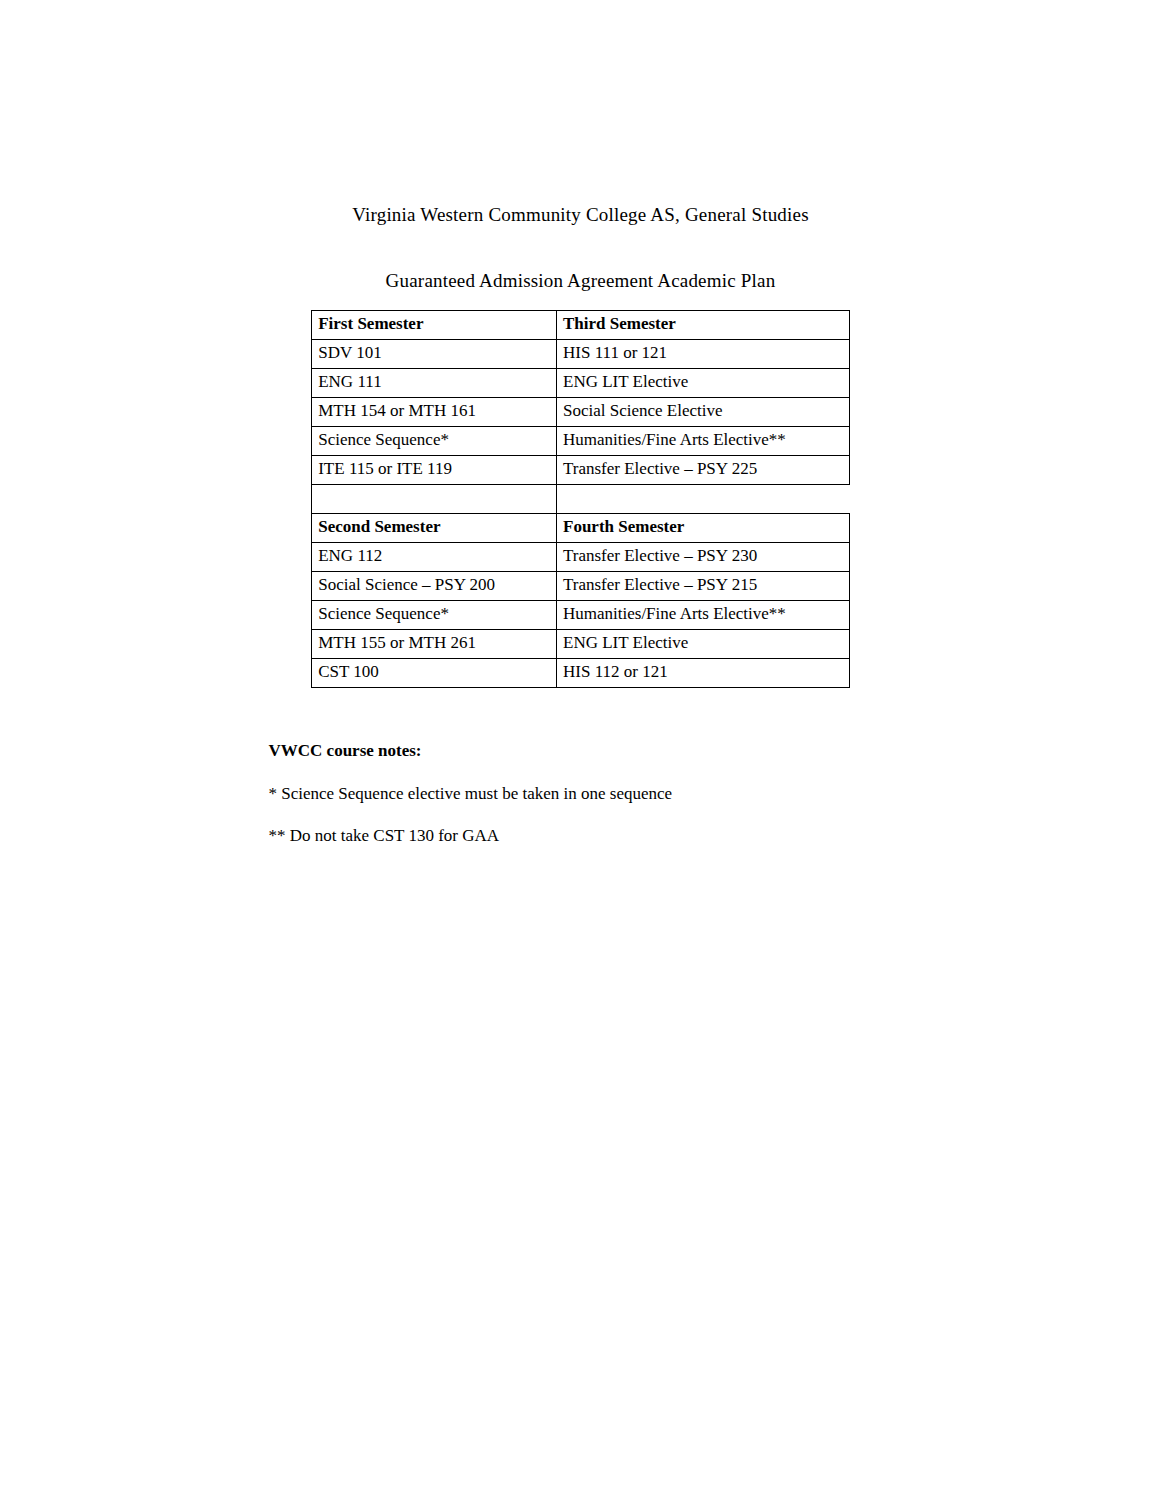Virginia Western Community College AS, General Studies
Guaranteed Admission Agreement Academic Plan
| First Semester | Third Semester |
| SDV 101 | HIS 111 or 121 |
| ENG 111 | ENG LIT Elective |
| MTH 154 or MTH 161 | Social Science Elective |
| Science Sequence* | Humanities/Fine Arts Elective** |
| ITE 115 or ITE 119 | Transfer Elective – PSY 225 |
| Second Semester | Fourth Semester |
| ENG 112 | Transfer Elective – PSY 230 |
| Social Science – PSY 200 | Transfer Elective – PSY 215 |
| Science Sequence* | Humanities/Fine Arts Elective** |
| MTH 155 or MTH 261 | ENG LIT Elective |
| CST 100 | HIS 112 or 121 |
VWCC course notes:
* Science Sequence elective must be taken in one sequence
** Do not take CST 130 for GAA